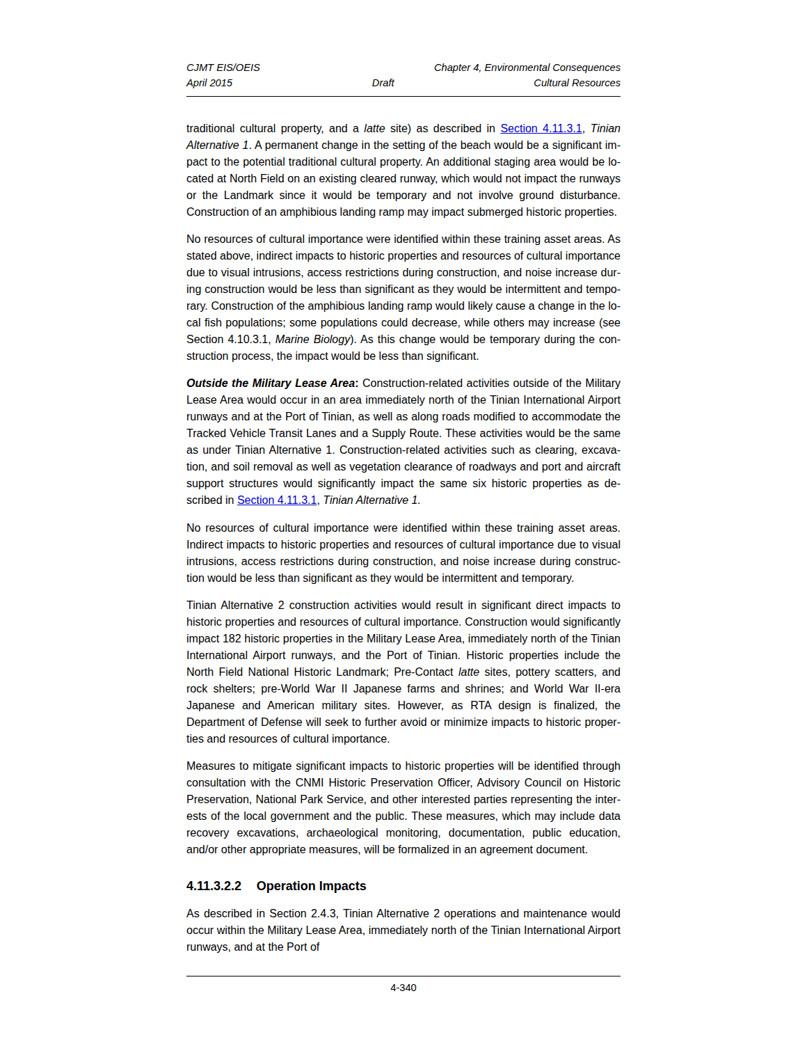CJMT EIS/OEIS
Chapter 4, Environmental Consequences
April 2015
Draft
Cultural Resources
traditional cultural property, and a latte site) as described in Section 4.11.3.1, Tinian Alternative 1. A permanent change in the setting of the beach would be a significant impact to the potential traditional cultural property. An additional staging area would be located at North Field on an existing cleared runway, which would not impact the runways or the Landmark since it would be temporary and not involve ground disturbance. Construction of an amphibious landing ramp may impact submerged historic properties.
No resources of cultural importance were identified within these training asset areas. As stated above, indirect impacts to historic properties and resources of cultural importance due to visual intrusions, access restrictions during construction, and noise increase during construction would be less than significant as they would be intermittent and temporary. Construction of the amphibious landing ramp would likely cause a change in the local fish populations; some populations could decrease, while others may increase (see Section 4.10.3.1, Marine Biology). As this change would be temporary during the construction process, the impact would be less than significant.
Outside the Military Lease Area: Construction-related activities outside of the Military Lease Area would occur in an area immediately north of the Tinian International Airport runways and at the Port of Tinian, as well as along roads modified to accommodate the Tracked Vehicle Transit Lanes and a Supply Route. These activities would be the same as under Tinian Alternative 1. Construction-related activities such as clearing, excavation, and soil removal as well as vegetation clearance of roadways and port and aircraft support structures would significantly impact the same six historic properties as described in Section 4.11.3.1, Tinian Alternative 1.
No resources of cultural importance were identified within these training asset areas. Indirect impacts to historic properties and resources of cultural importance due to visual intrusions, access restrictions during construction, and noise increase during construction would be less than significant as they would be intermittent and temporary.
Tinian Alternative 2 construction activities would result in significant direct impacts to historic properties and resources of cultural importance. Construction would significantly impact 182 historic properties in the Military Lease Area, immediately north of the Tinian International Airport runways, and the Port of Tinian. Historic properties include the North Field National Historic Landmark; Pre-Contact latte sites, pottery scatters, and rock shelters; pre-World War II Japanese farms and shrines; and World War II-era Japanese and American military sites. However, as RTA design is finalized, the Department of Defense will seek to further avoid or minimize impacts to historic properties and resources of cultural importance.
Measures to mitigate significant impacts to historic properties will be identified through consultation with the CNMI Historic Preservation Officer, Advisory Council on Historic Preservation, National Park Service, and other interested parties representing the interests of the local government and the public. These measures, which may include data recovery excavations, archaeological monitoring, documentation, public education, and/or other appropriate measures, will be formalized in an agreement document.
4.11.3.2.2 Operation Impacts
As described in Section 2.4.3, Tinian Alternative 2 operations and maintenance would occur within the Military Lease Area, immediately north of the Tinian International Airport runways, and at the Port of
4-340